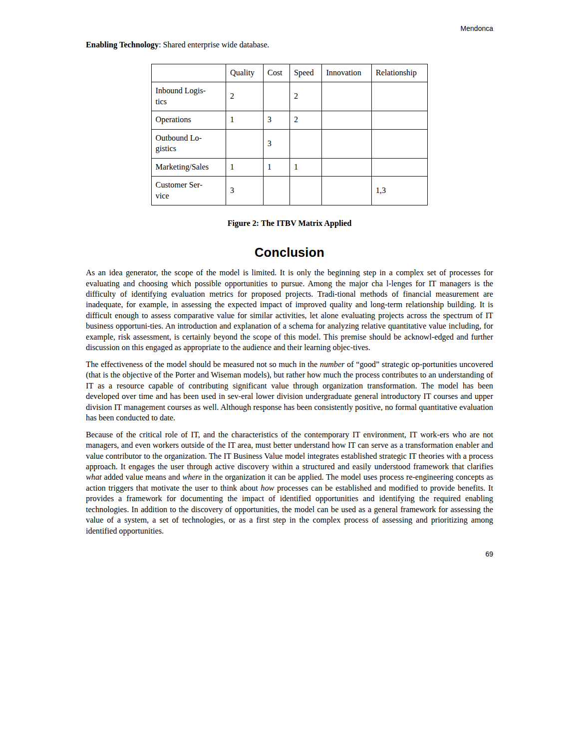Mendonca
Enabling Technology: Shared enterprise wide database.
| | Quality | Cost | Speed | Innovation | Relationship |
| --- | --- | --- | --- | --- | --- |
| Inbound Logis- tics | 2 | | 2 | | |
| Operations | 1 | 3 | 2 | | |
| Outbound Lo- gistics | | 3 | | | |
| Marketing/Sales | 1 | 1 | 1 | | |
| Customer Ser- vice | 3 | | | | 1,3 |
Figure 2: The ITBV Matrix Applied
Conclusion
As an idea generator, the scope of the model is limited. It is only the beginning step in a complex set of processes for evaluating and choosing which possible opportunities to pursue. Among the major cha l-lenges for IT managers is the difficulty of identifying evaluation metrics for proposed projects. Tradi-tional methods of financial measurement are inadequate, for example, in assessing the expected impact of improved quality and long-term relationship building. It is difficult enough to assess comparative value for similar activities, let alone evaluating projects across the spectrum of IT business opportuni-ties. An introduction and explanation of a schema for analyzing relative quantitative value including, for example, risk assessment, is certainly beyond the scope of this model. This premise should be acknowl-edged and further discussion on this engaged as appropriate to the audience and their learning objec-tives.
The effectiveness of the model should be measured not so much in the number of “good” strategic op-portunities uncovered (that is the objective of the Porter and Wiseman models), but rather how much the process contributes to an understanding of IT as a resource capable of contributing significant value through organization transformation. The model has been developed over time and has been used in sev-eral lower division undergraduate general introductory IT courses and upper division IT management courses as well. Although response has been consistently positive, no formal quantitative evaluation has been conducted to date.
Because of the critical role of IT, and the characteristics of the contemporary IT environment, IT work-ers who are not managers, and even workers outside of the IT area, must better understand how IT can serve as a transformation enabler and value contributor to the organization. The IT Business Value model integrates established strategic IT theories with a process approach. It engages the user through active discovery within a structured and easily understood framework that clarifies what added value means and where in the organization it can be applied. The model uses process re-engineering concepts as action triggers that motivate the user to think about how processes can be established and modified to provide benefits. It provides a framework for documenting the impact of identified opportunities and identifying the required enabling technologies. In addition to the discovery of opportunities, the model can be used as a general framework for assessing the value of a system, a set of technologies, or as a first step in the complex process of assessing and prioritizing among identified opportunities.
69